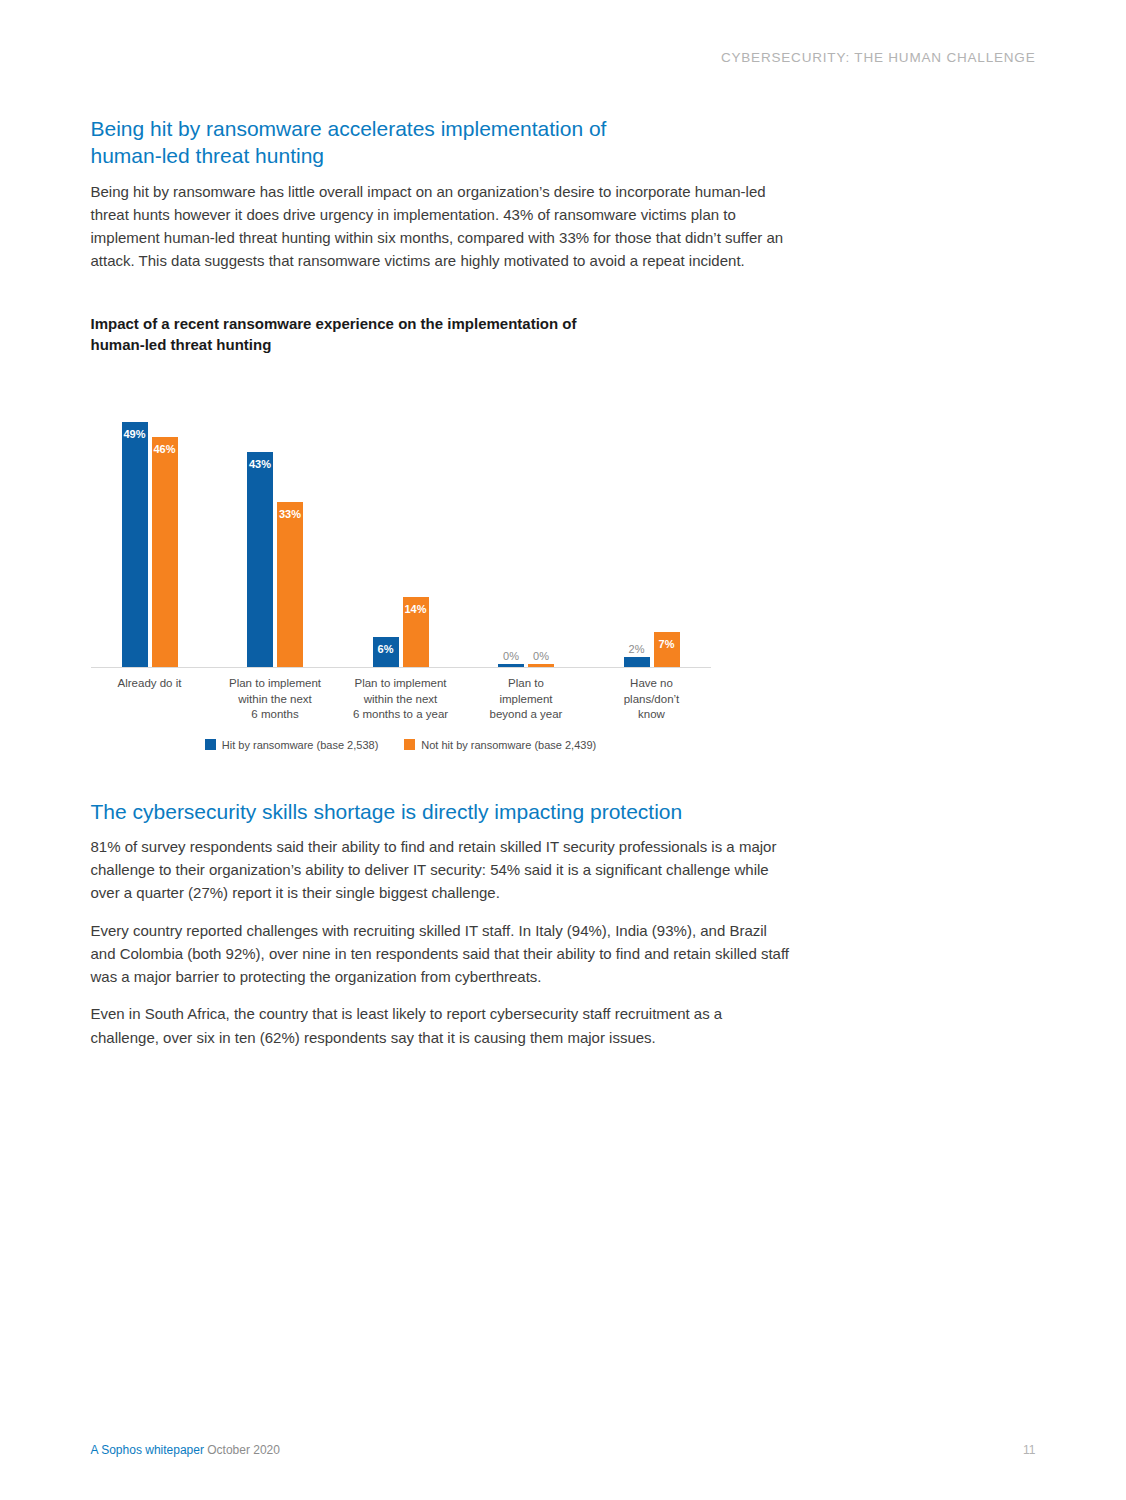Cybersecurity: The Human Challenge
Being hit by ransomware accelerates implementation of
human-led threat hunting
Being hit by ransomware has little overall impact on an organization’s desire to incorporate human-led threat hunts however it does drive urgency in implementation. 43% of ransomware victims plan to implement human-led threat hunting within six months, compared with 33% for those that didn’t suffer an attack. This data suggests that ransomware victims are highly motivated to avoid a repeat incident.
Impact of a recent ransomware experience on the implementation of
human-led threat hunting
49%
46%
43%
33%
6%
14%
0%
0%
2%
7%
Already do it
Plan to implement
within the next
6 months
Plan to implement
within the next
6 months to a year
Plan to
implement
beyond a year
Have no
plans/don’t
know
Hit by ransomware (base 2,538)
Not hit by ransomware (base 2,439)
The cybersecurity skills shortage is directly impacting protection
81% of survey respondents said their ability to find and retain skilled IT security professionals is a major challenge to their organization’s ability to deliver IT security: 54% said it is a significant challenge while over a quarter (27%) report it is their single biggest challenge.
Every country reported challenges with recruiting skilled IT staff. In Italy (94%), India (93%), and Brazil and Colombia (both 92%), over nine in ten respondents said that their ability to find and retain skilled staff was a major barrier to protecting the organization from cyberthreats.
Even in South Africa, the country that is least likely to report cybersecurity staff recruitment as a challenge, over six in ten (62%) respondents say that it is causing them major issues.
A Sophos whitepaper October 2020
11